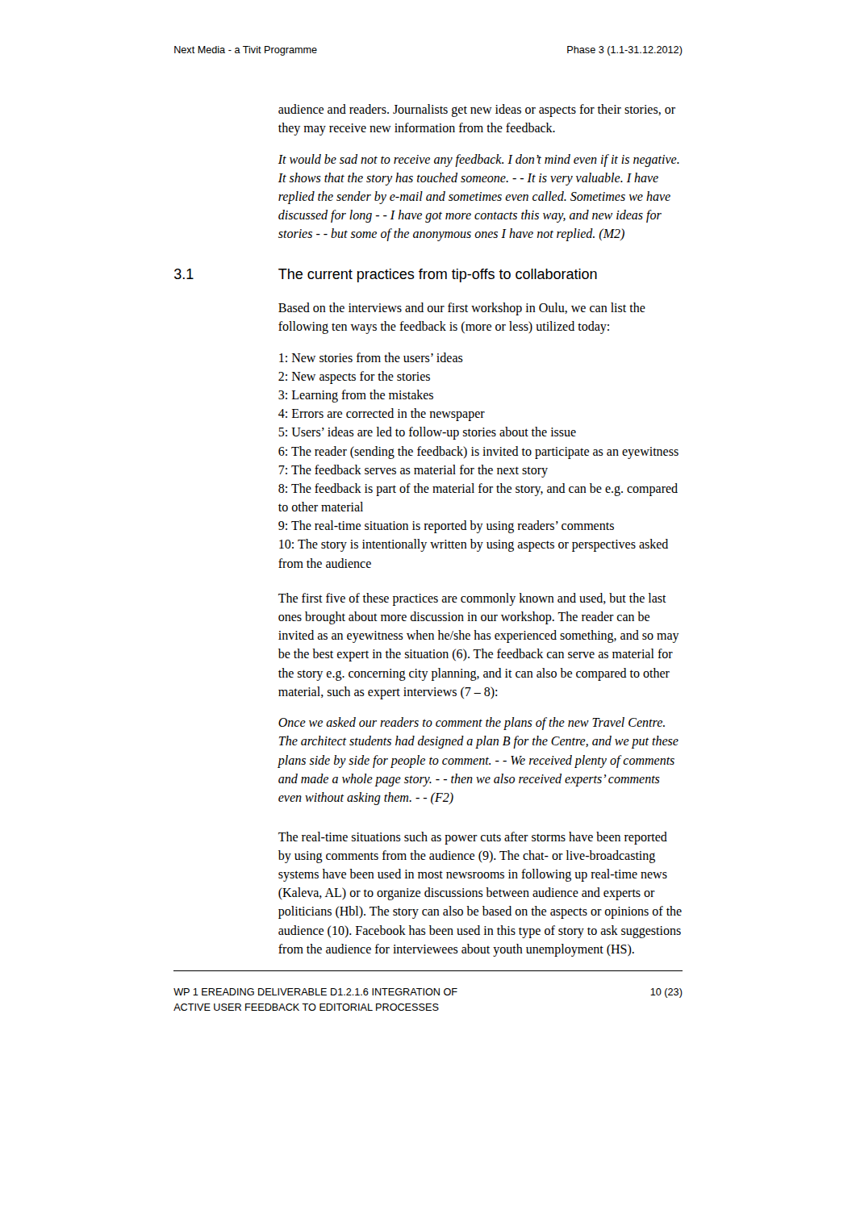Next Media - a Tivit Programme
Phase 3 (1.1-31.12.2012)
audience and readers. Journalists get new ideas or aspects for their stories, or they may receive new information from the feedback.
It would be sad not to receive any feedback. I don’t mind even if it is negative. It shows that the story has touched someone. - - It is very valuable. I have replied the sender by e-mail and sometimes even called. Sometimes we have discussed for long - - I have got more contacts this way, and new ideas for stories - - but some of the anonymous ones I have not replied. (M2)
3.1
The current practices from tip-offs to collaboration
Based on the interviews and our first workshop in Oulu, we can list the following ten ways the feedback is (more or less) utilized today:
1: New stories from the users’ ideas
2: New aspects for the stories
3: Learning from the mistakes
4: Errors are corrected in the newspaper
5: Users’ ideas are led to follow-up stories about the issue
6: The reader (sending the feedback) is invited to participate as an eyewitness
7: The feedback serves as material for the next story
8: The feedback is part of the material for the story, and can be e.g. compared to other material
9: The real-time situation is reported by using readers’ comments
10: The story is intentionally written by using aspects or perspectives asked from the audience
The first five of these practices are commonly known and used, but the last ones brought about more discussion in our workshop. The reader can be invited as an eyewitness when he/she has experienced something, and so may be the best expert in the situation (6). The feedback can serve as material for the story e.g. concerning city planning, and it can also be compared to other material, such as expert interviews (7 – 8):
Once we asked our readers to comment the plans of the new Travel Centre. The architect students had designed a plan B for the Centre, and we put these plans side by side for people to comment. - - We received plenty of comments and made a whole page story. - - then we also received experts’ comments even without asking them. - - (F2)
The real-time situations such as power cuts after storms have been reported by using comments from the audience (9). The chat- or live-broadcasting systems have been used in most newsrooms in following up real-time news (Kaleva, AL) or to organize discussions between audience and experts or politicians (Hbl). The story can also be based on the aspects or opinions of the audience (10). Facebook has been used in this type of story to ask suggestions from the audience for interviewees about youth unemployment (HS).
WP 1 EREADING DELIVERABLE D1.2.1.6 INTEGRATION OF
ACTIVE USER FEEDBACK TO EDITORIAL PROCESSES
10 (23)